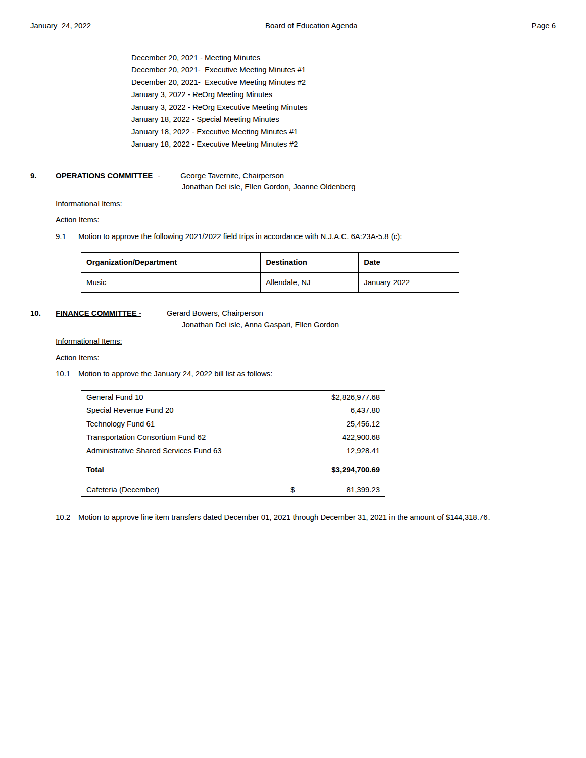January 24, 2022
Board of Education Agenda
Page 6
December 20, 2021 - Meeting Minutes
December 20, 2021- Executive Meeting Minutes #1
December 20, 2021- Executive Meeting Minutes #2
January 3, 2022 - ReOrg Meeting Minutes
January 3, 2022 - ReOrg Executive Meeting Minutes
January 18, 2022 - Special Meeting Minutes
January 18, 2022 - Executive Meeting Minutes #1
January 18, 2022 - Executive Meeting Minutes #2
9. OPERATIONS COMMITTEE - George Tavernite, Chairperson
Jonathan DeLisle, Ellen Gordon, Joanne Oldenberg
Informational Items:
Action Items:
9.1 Motion to approve the following 2021/2022 field trips in accordance with N.J.A.C. 6A:23A-5.8 (c):
| Organization/Department | Destination | Date |
| --- | --- | --- |
| Music | Allendale, NJ | January 2022 |
10. FINANCE COMMITTEE - Gerard Bowers, Chairperson
Jonathan DeLisle, Anna Gaspari, Ellen Gordon
Informational Items:
Action Items:
10.1 Motion to approve the January 24, 2022 bill list as follows:
| General Fund 10 | | $2,826,977.68 |
| Special Revenue Fund 20 | | 6,437.80 |
| Technology Fund 61 | | 25,456.12 |
| Transportation Consortium Fund 62 | | 422,900.68 |
| Administrative Shared Services Fund 63 | | 12,928.41 |
| Total | | $3,294,700.69 |
| Cafeteria (December) | $ | 81,399.23 |
10.2 Motion to approve line item transfers dated December 01, 2021 through December 31, 2021 in the amount of $144,318.76.